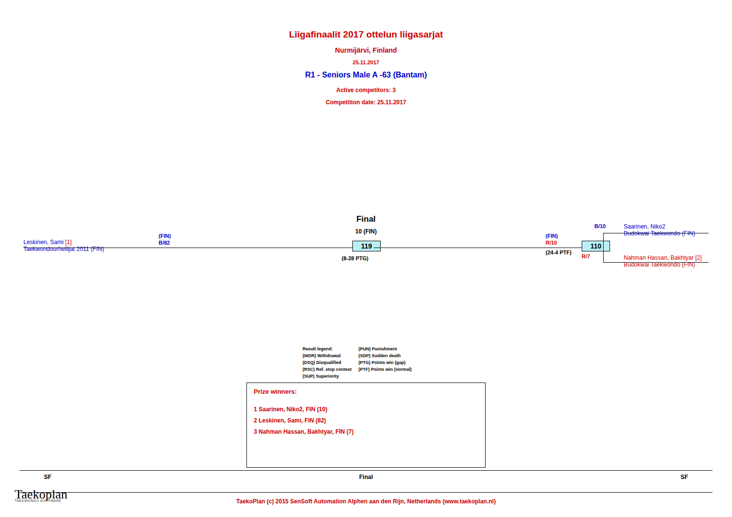Liigafinaalit 2017 ottelun liigasarjat
Nurmijärvi, Finland
25.11.2017
R1 - Seniors Male A -63 (Bantam)
Active competitors: 3
Competition date: 25.11.2017
Final
10 (FIN)
119
(8-28 PTG)
110
(24-4 PTF)
Leskinen, Sami [1] Taekwondourheilijat 2011 (FIN)
(FIN)
B/82
Saarinen, Niko2 Budokwai Taekwondo (FIN)
B/10
Nahman Hassan, Bakhtyar [2] Budokwai Taekwondo (FIN)
R/7
(FIN)
R/10
| Result legend: | (PUN) Punishment |
| (WDR) Withdrawal | (SDP) Sudden death |
| (DSQ) Disqualified | (PTG) Points win (gap) |
| (RSC) Ref. stop contest | (PTF) Points win (normal) |
| (SUP) Superiority | |
Prize winners:
1 Saarinen, Niko2, FIN (10)
2 Leskinen, Sami, FIN (82)
3 Nahman Hassan, Bakhtyar, FIN (7)
SF
Final
SF
TaekoPlan (c) 2015 SenSoft Automation Alphen aan den Rijn, Netherlands (www.taekoplan.nl)
Taeko plan TAEKWONDO SOFTWARE